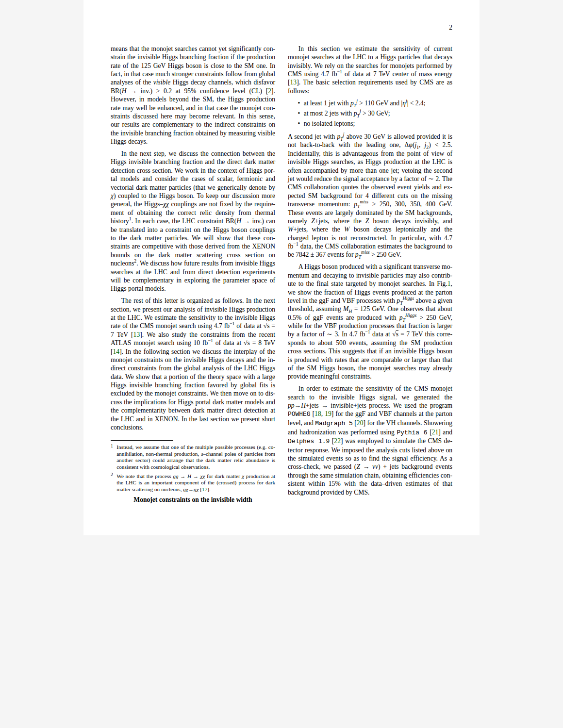2
means that the monojet searches cannot yet significantly constrain the invisible Higgs branching fraction if the production rate of the 125 GeV Higgs boson is close to the SM one. In fact, in that case much stronger constraints follow from global analyses of the visible Higgs decay channels, which disfavor BR(H → inv.) > 0.2 at 95% confidence level (CL) [2]. However, in models beyond the SM, the Higgs production rate may well be enhanced, and in that case the monojet constraints discussed here may become relevant. In this sense, our results are complementary to the indirect constraints on the invisible branching fraction obtained by measuring visible Higgs decays.
In the next step, we discuss the connection between the Higgs invisible branching fraction and the direct dark matter detection cross section. We work in the context of Higgs portal models and consider the cases of scalar, fermionic and vectorial dark matter particles (that we generically denote by χ) coupled to the Higgs boson. To keep our discussion more general, the Higgs–χχ couplings are not fixed by the requirement of obtaining the correct relic density from thermal history1. In each case, the LHC constraint BR(H → inv.) can be translated into a constraint on the Higgs boson couplings to the dark matter particles. We will show that these constraints are competitive with those derived from the XENON bounds on the dark matter scattering cross section on nucleons2. We discuss how future results from invisible Higgs searches at the LHC and from direct detection experiments will be complementary in exploring the parameter space of Higgs portal models.
The rest of this letter is organized as follows. In the next section, we present our analysis of invisible Higgs production at the LHC. We estimate the sensitivity to the invisible Higgs rate of the CMS monojet search using 4.7 fb−1 of data at √s = 7 TeV [13]. We also study the constraints from the recent ATLAS monojet search using 10 fb−1 of data at √s = 8 TeV [14]. In the following section we discuss the interplay of the monojet constraints on the invisible Higgs decays and the indirect constraints from the global analysis of the LHC Higgs data. We show that a portion of the theory space with a large Higgs invisible branching fraction favored by global fits is excluded by the monojet constraints. We then move on to discuss the implications for Higgs portal dark matter models and the complementarity between dark matter direct detection at the LHC and in XENON. In the last section we present short conclusions.
1 Instead, we assume that one of the multiple possible processes (e.g. co-annihilation, non-thermal production, s–channel poles of particles from another sector) could arrange that the dark matter relic abundance is consistent with cosmological observations.
2 We note that the process gg → H → χχ for dark matter χ production at the LHC is an important component of the (crossed) process for dark matter scattering on nucleons, gχ→gχ [17].
Monojet constraints on the invisible width
In this section we estimate the sensitivity of current monojet searches at the LHC to a Higgs particles that decays invisibly. We rely on the searches for monojets performed by CMS using 4.7 fb−1 of data at 7 TeV center of mass energy [13]. The basic selection requirements used by CMS are as follows:
at least 1 jet with pTj > 110 GeV and |ηj| < 2.4;
at most 2 jets with pTj > 30 GeV;
no isolated leptons;
A second jet with pTj above 30 GeV is allowed provided it is not back-to-back with the leading one, Δφ(j1, j2) < 2.5. Incidentally, this is advantageous from the point of view of invisible Higgs searches, as Higgs production at the LHC is often accompanied by more than one jet; vetoing the second jet would reduce the signal acceptance by a factor of ∼ 2. The CMS collaboration quotes the observed event yields and expected SM background for 4 different cuts on the missing transverse momentum: pTmiss > 250, 300, 350, 400 GeV. These events are largely dominated by the SM backgrounds, namely Z+jets, where the Z boson decays invisibly, and W+jets, where the W boson decays leptonically and the charged lepton is not reconstructed. In particular, with 4.7 fb−1 data, the CMS collaboration estimates the background to be 7842 ± 367 events for pTmiss > 250 GeV.
A Higgs boson produced with a significant transverse momentum and decaying to invisible particles may also contribute to the final state targeted by monojet searches. In Fig.1, we show the fraction of Higgs events produced at the parton level in the ggF and VBF processes with pTHiggs above a given threshold, assuming MH = 125 GeV. One observes that about 0.5% of ggF events are produced with pTHiggs > 250 GeV, while for the VBF production processes that fraction is larger by a factor of ∼ 3. In 4.7 fb−1 data at √s = 7 TeV this corresponds to about 500 events, assuming the SM production cross sections. This suggests that if an invisible Higgs boson is produced with rates that are comparable or larger than that of the SM Higgs boson, the monojet searches may already provide meaningful constraints.
In order to estimate the sensitivity of the CMS monojet search to the invisible Higgs signal, we generated the pp→H+jets → invisible+jets process. We used the program POWHEG [18, 19] for the ggF and VBF channels at the parton level, and Madgraph 5 [20] for the VH channels. Showering and hadronization was performed using Pythia 6 [21] and Delphes 1.9 [22] was employed to simulate the CMS detector response. We imposed the analysis cuts listed above on the simulated events so as to find the signal efficiency. As a cross-check, we passed (Z → νν) + jets background events through the same simulation chain, obtaining efficiencies consistent within 15% with the data–driven estimates of that background provided by CMS.